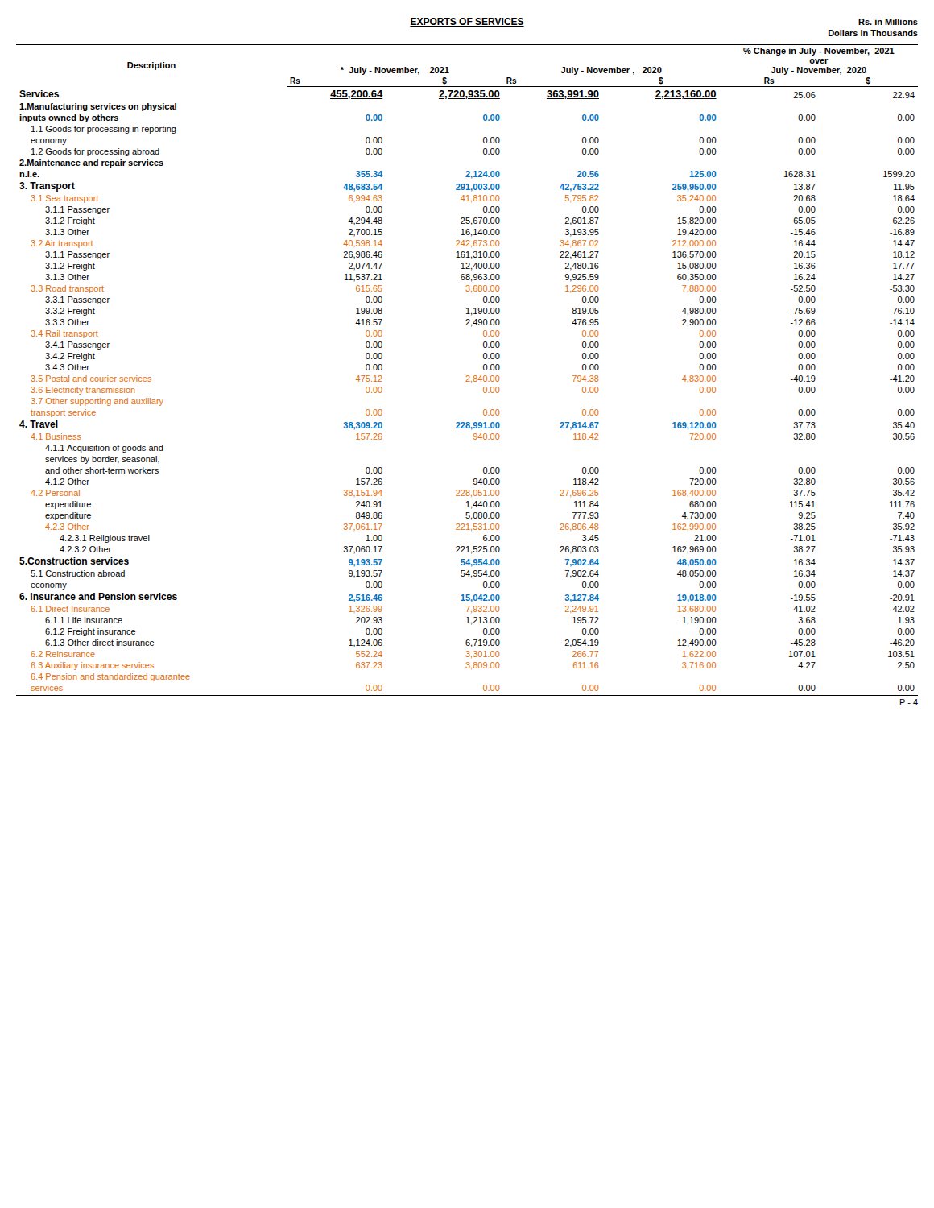EXPORTS OF SERVICES
Rs. in Millions
Dollars in Thousands
| Description | * July - November, 2021 | July - November , 2020 | % Change in July - November, 2021 over July - November, 2020 |
| Rs | $ | Rs | $ | Rs | $ |
| Services | 455,200.64 | 2,720,935.00 | 363,991.90 | 2,213,160.00 | 25.06 | 22.94 |
| 1.Manufacturing services on physical | | | | | | |
| inputs owned by others | 0.00 | 0.00 | 0.00 | 0.00 | 0.00 | 0.00 |
| 1.1 Goods for processing in reporting | | | | | | |
| economy | 0.00 | 0.00 | 0.00 | 0.00 | 0.00 | 0.00 |
| 1.2 Goods for processing abroad | 0.00 | 0.00 | 0.00 | 0.00 | 0.00 | 0.00 |
| 2.Maintenance and repair services | | | | | | |
| n.i.e. | 355.34 | 2,124.00 | 20.56 | 125.00 | 1628.31 | 1599.20 |
| 3. Transport | 48,683.54 | 291,003.00 | 42,753.22 | 259,950.00 | 13.87 | 11.95 |
| 3.1 Sea transport | 6,994.63 | 41,810.00 | 5,795.82 | 35,240.00 | 20.68 | 18.64 |
| 3.1.1 Passenger | 0.00 | 0.00 | 0.00 | 0.00 | 0.00 | 0.00 |
| 3.1.2 Freight | 4,294.48 | 25,670.00 | 2,601.87 | 15,820.00 | 65.05 | 62.26 |
| 3.1.3 Other | 2,700.15 | 16,140.00 | 3,193.95 | 19,420.00 | -15.46 | -16.89 |
| 3.2 Air transport | 40,598.14 | 242,673.00 | 34,867.02 | 212,000.00 | 16.44 | 14.47 |
| 3.1.1 Passenger | 26,986.46 | 161,310.00 | 22,461.27 | 136,570.00 | 20.15 | 18.12 |
| 3.1.2 Freight | 2,074.47 | 12,400.00 | 2,480.16 | 15,080.00 | -16.36 | -17.77 |
| 3.1.3 Other | 11,537.21 | 68,963.00 | 9,925.59 | 60,350.00 | 16.24 | 14.27 |
| 3.3 Road transport | 615.65 | 3,680.00 | 1,296.00 | 7,880.00 | -52.50 | -53.30 |
| 3.3.1 Passenger | 0.00 | 0.00 | 0.00 | 0.00 | 0.00 | 0.00 |
| 3.3.2 Freight | 199.08 | 1,190.00 | 819.05 | 4,980.00 | -75.69 | -76.10 |
| 3.3.3 Other | 416.57 | 2,490.00 | 476.95 | 2,900.00 | -12.66 | -14.14 |
| 3.4 Rail transport | 0.00 | 0.00 | 0.00 | 0.00 | 0.00 | 0.00 |
| 3.4.1 Passenger | 0.00 | 0.00 | 0.00 | 0.00 | 0.00 | 0.00 |
| 3.4.2 Freight | 0.00 | 0.00 | 0.00 | 0.00 | 0.00 | 0.00 |
| 3.4.3 Other | 0.00 | 0.00 | 0.00 | 0.00 | 0.00 | 0.00 |
| 3.5 Postal and courier services | 475.12 | 2,840.00 | 794.38 | 4,830.00 | -40.19 | -41.20 |
| 3.6 Electricity transmission | 0.00 | 0.00 | 0.00 | 0.00 | 0.00 | 0.00 |
| 3.7 Other supporting and auxiliary | | | | | | |
| transport service | 0.00 | 0.00 | 0.00 | 0.00 | 0.00 | 0.00 |
| 4. Travel | 38,309.20 | 228,991.00 | 27,814.67 | 169,120.00 | 37.73 | 35.40 |
| 4.1 Business | 157.26 | 940.00 | 118.42 | 720.00 | 32.80 | 30.56 |
| 4.1.1 Acquisition of goods and | | | | | | |
| services by border, seasonal, | | | | | | |
| and other short-term workers | 0.00 | 0.00 | 0.00 | 0.00 | 0.00 | 0.00 |
| 4.1.2 Other | 157.26 | 940.00 | 118.42 | 720.00 | 32.80 | 30.56 |
| 4.2 Personal | 38,151.94 | 228,051.00 | 27,696.25 | 168,400.00 | 37.75 | 35.42 |
| expenditure | 240.91 | 1,440.00 | 111.84 | 680.00 | 115.41 | 111.76 |
| expenditure | 849.86 | 5,080.00 | 777.93 | 4,730.00 | 9.25 | 7.40 |
| 4.2.3 Other | 37,061.17 | 221,531.00 | 26,806.48 | 162,990.00 | 38.25 | 35.92 |
| 4.2.3.1 Religious travel | 1.00 | 6.00 | 3.45 | 21.00 | -71.01 | -71.43 |
| 4.2.3.2 Other | 37,060.17 | 221,525.00 | 26,803.03 | 162,969.00 | 38.27 | 35.93 |
| 5.Construction services | 9,193.57 | 54,954.00 | 7,902.64 | 48,050.00 | 16.34 | 14.37 |
| 5.1 Construction abroad | 9,193.57 | 54,954.00 | 7,902.64 | 48,050.00 | 16.34 | 14.37 |
| economy | 0.00 | 0.00 | 0.00 | 0.00 | 0.00 | 0.00 |
| 6. Insurance and Pension services | 2,516.46 | 15,042.00 | 3,127.84 | 19,018.00 | -19.55 | -20.91 |
| 6.1 Direct Insurance | 1,326.99 | 7,932.00 | 2,249.91 | 13,680.00 | -41.02 | -42.02 |
| 6.1.1 Life insurance | 202.93 | 1,213.00 | 195.72 | 1,190.00 | 3.68 | 1.93 |
| 6.1.2 Freight insurance | 0.00 | 0.00 | 0.00 | 0.00 | 0.00 | 0.00 |
| 6.1.3 Other direct insurance | 1,124.06 | 6,719.00 | 2,054.19 | 12,490.00 | -45.28 | -46.20 |
| 6.2 Reinsurance | 552.24 | 3,301.00 | 266.77 | 1,622.00 | 107.01 | 103.51 |
| 6.3 Auxiliary insurance services | 637.23 | 3,809.00 | 611.16 | 3,716.00 | 4.27 | 2.50 |
| 6.4 Pension and standardized guarantee | | | | | | |
| services | 0.00 | 0.00 | 0.00 | 0.00 | 0.00 | 0.00 |
P - 4